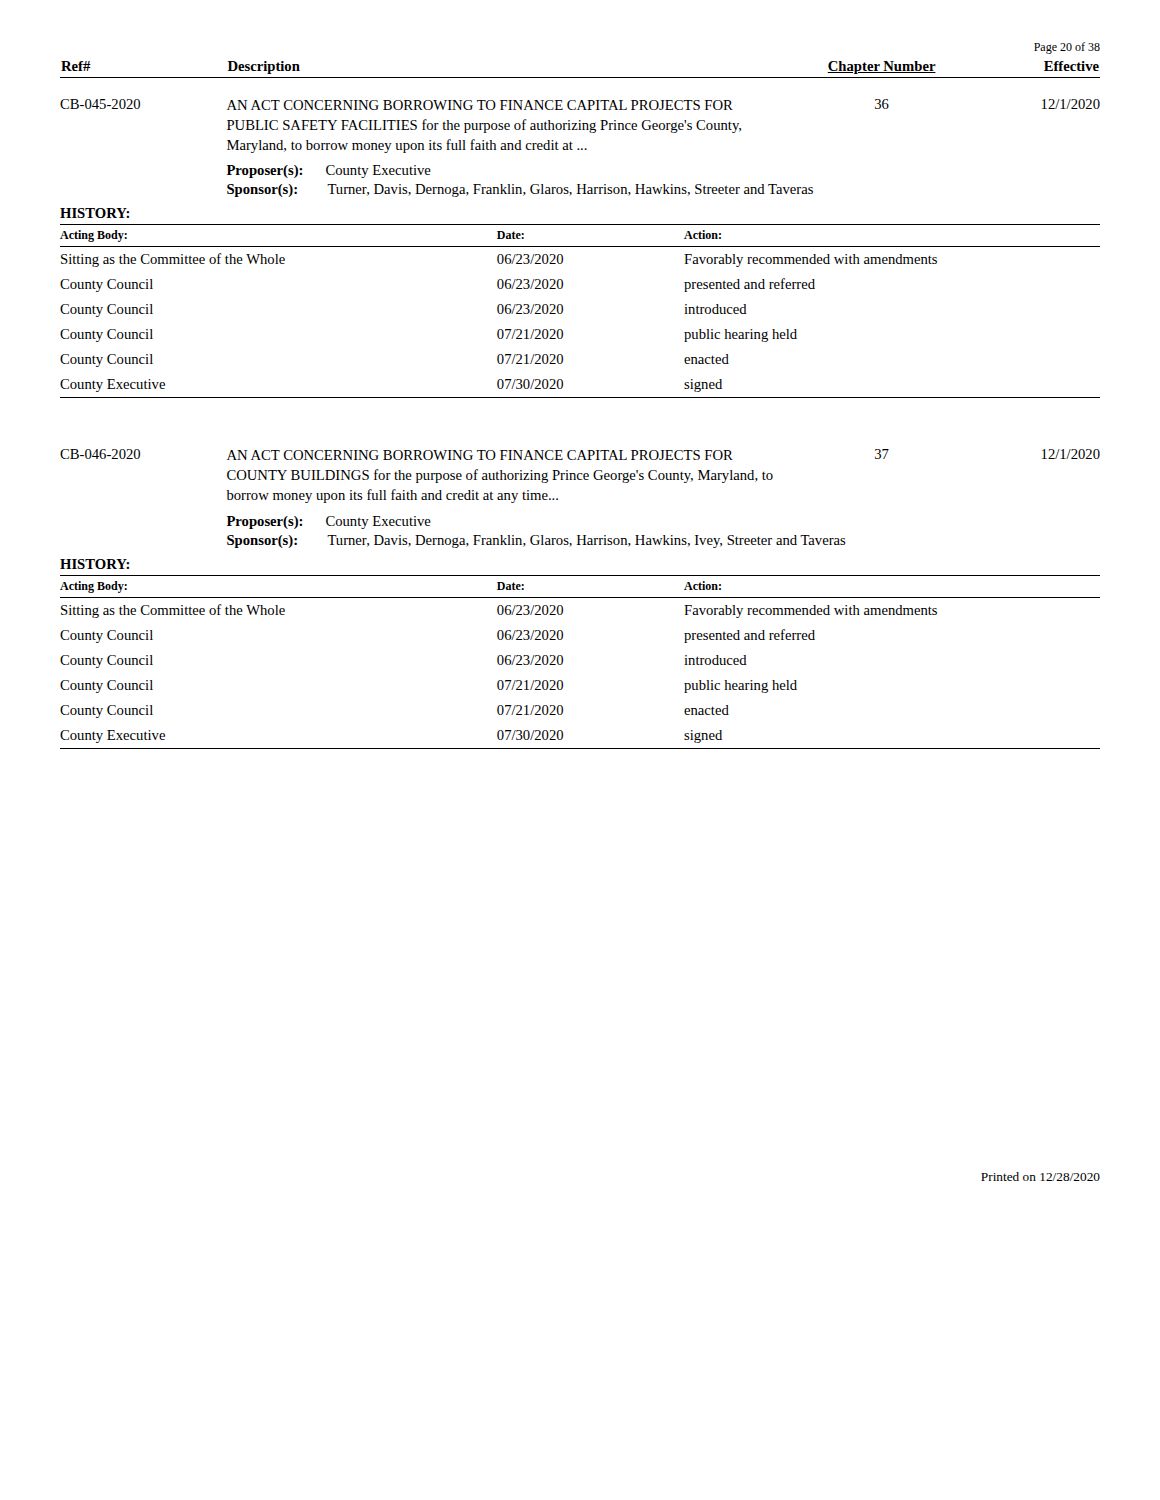Page 20 of 38
| Ref# | Description | Chapter Number | Effective |
| CB-045-2020 | AN ACT CONCERNING BORROWING TO FINANCE CAPITAL PROJECTS FOR PUBLIC SAFETY FACILITIES for the purpose of authorizing Prince George's County, Maryland, to borrow money upon its full faith and credit at ... | 36 | 12/1/2020 |
| | Proposer(s): County Executive |
| | Sponsor(s): Turner, Davis, Dernoga, Franklin, Glaros, Harrison, Hawkins, Streeter and Taveras |
HISTORY:
| Acting Body: | Date: | Action: |
| --- | --- | --- |
| Sitting as the Committee of the Whole | 06/23/2020 | Favorably recommended with amendments |
| County Council | 06/23/2020 | presented and referred |
| County Council | 06/23/2020 | introduced |
| County Council | 07/21/2020 | public hearing held |
| County Council | 07/21/2020 | enacted |
| County Executive | 07/30/2020 | signed |
| CB-046-2020 | AN ACT CONCERNING BORROWING TO FINANCE CAPITAL PROJECTS FOR COUNTY BUILDINGS for the purpose of authorizing Prince George's County, Maryland, to borrow money upon its full faith and credit at any time... | 37 | 12/1/2020 |
| | Proposer(s): County Executive |
| | Sponsor(s): Turner, Davis, Dernoga, Franklin, Glaros, Harrison, Hawkins, Ivey, Streeter and Taveras |
HISTORY:
| Acting Body: | Date: | Action: |
| --- | --- | --- |
| Sitting as the Committee of the Whole | 06/23/2020 | Favorably recommended with amendments |
| County Council | 06/23/2020 | presented and referred |
| County Council | 06/23/2020 | introduced |
| County Council | 07/21/2020 | public hearing held |
| County Council | 07/21/2020 | enacted |
| County Executive | 07/30/2020 | signed |
Printed on 12/28/2020